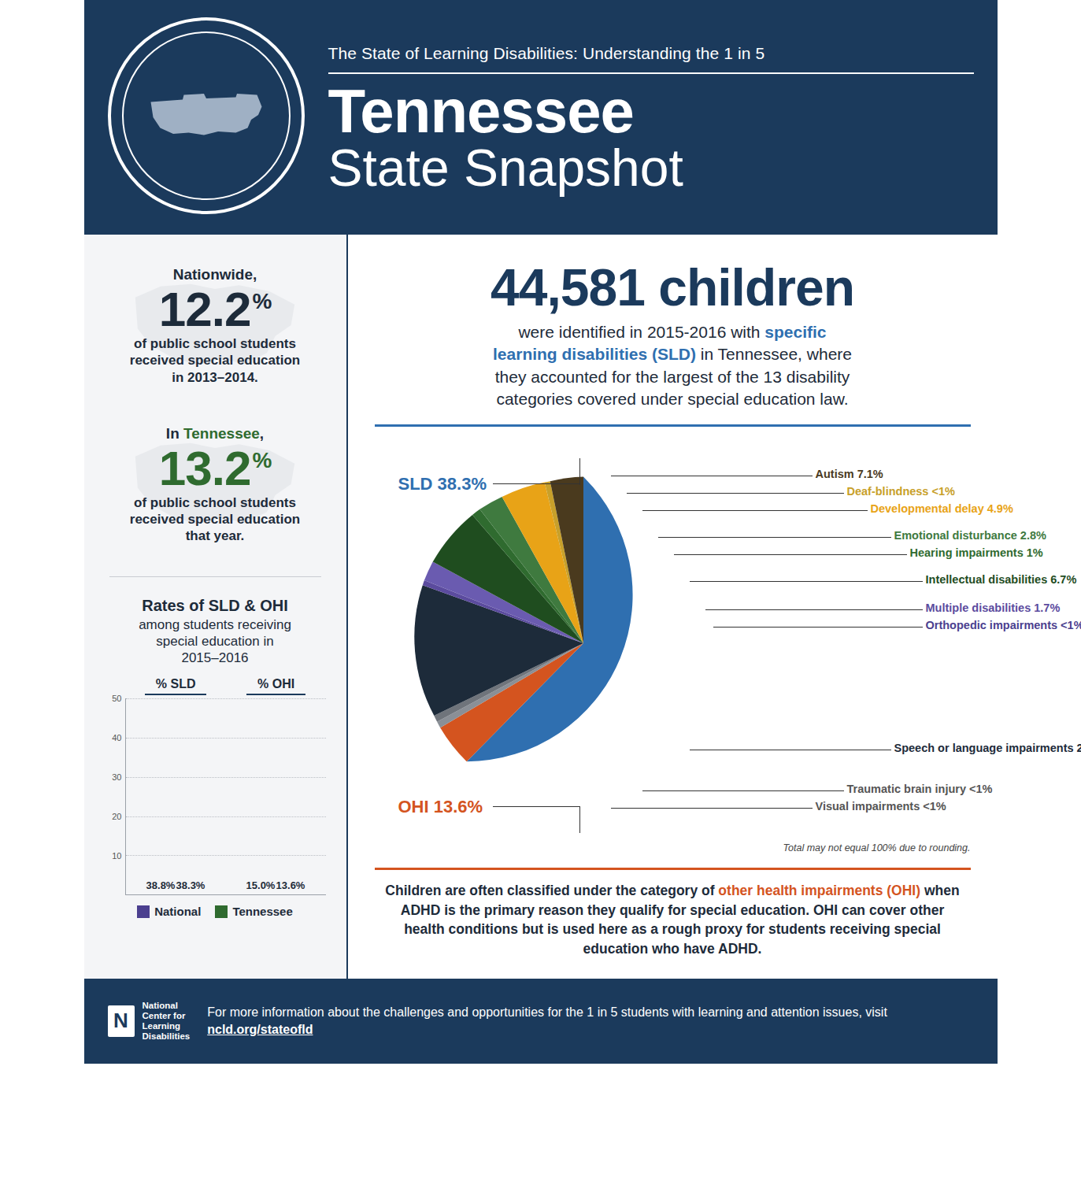The State of Learning Disabilities: Understanding the 1 in 5
TennesseeState Snapshot
Nationwide,
12.2%
of public school students
received special education
in 2013–2014.
In Tennessee,
13.2%
of public school students
received special education
that year.
Rates of SLD & OHI among students receiving
special education in
2015–2016
% SLD % OHI
50 40 30 20 10
38.8%
38.3%
15.0%
13.6%
National Tennessee
44,581 children
were identified in 2015-2016 with specific
learning disabilities (SLD) in Tennessee, where
they accounted for the largest of the 13 disability
categories covered under special education law.
Slices drawn clockwise starting at 12 o'clock. Order: SLD 38.3, OHI 13.6, Visual <1 (0.5), TBI <1 (0.5), Speech 22.5, Orthopedic <1 (0.5), Multiple 1.7, Intellectual 6.7, Hearing 1.0, Emotional 2.8, Developmental delay 4.9, Deaf-blindness <1 (0.5), Autism 7.1 SLD 38.3% OHI 13.6% Autism 7.1% Deaf-blindness <1% Developmental delay 4.9% Emotional disturbance 2.8% Hearing impairments 1% Intellectual disabilities 6.7% Multiple disabilities 1.7% Orthopedic impairments <1% Speech or language impairments 22.5% Traumatic brain injury <1% Visual impairments <1%
Total may not equal 100% due to rounding.
Children are often classified under the category of other health impairments (OHI) when ADHD is the primary reason they qualify for special education. OHI can cover other health conditions but is used here as a rough proxy for students receiving special education who have ADHD.
N
National Center for Learning Disabilities
For more information about the challenges and opportunities for the 1 in 5 students with learning and attention issues, visit ncld.org/stateofld